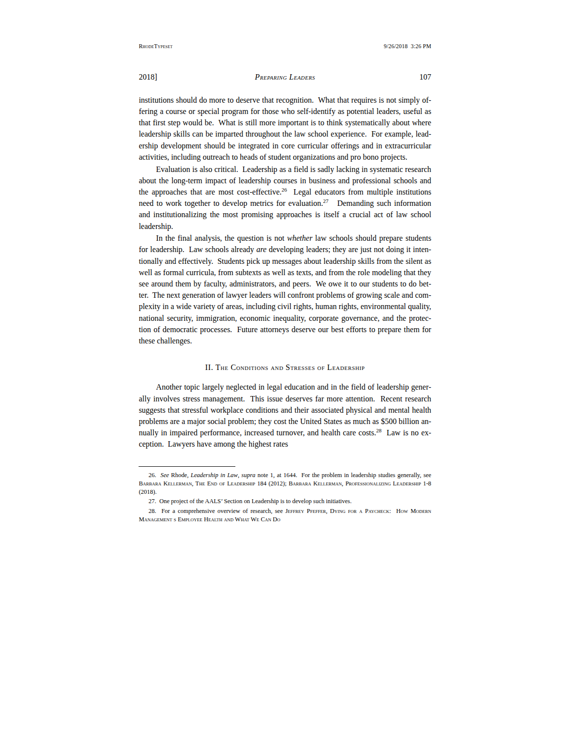RhodeTypeset 9/26/2018 3:26 PM
2018] Preparing Leaders 107
institutions should do more to deserve that recognition. What that requires is not simply offering a course or special program for those who self-identify as potential leaders, useful as that first step would be. What is still more important is to think systematically about where leadership skills can be imparted throughout the law school experience. For example, leadership development should be integrated in core curricular offerings and in extracurricular activities, including outreach to heads of student organizations and pro bono projects.
Evaluation is also critical. Leadership as a field is sadly lacking in systematic research about the long-term impact of leadership courses in business and professional schools and the approaches that are most cost-effective.26 Legal educators from multiple institutions need to work together to develop metrics for evaluation.27 Demanding such information and institutionalizing the most promising approaches is itself a crucial act of law school leadership.
In the final analysis, the question is not whether law schools should prepare students for leadership. Law schools already are developing leaders; they are just not doing it intentionally and effectively. Students pick up messages about leadership skills from the silent as well as formal curricula, from subtexts as well as texts, and from the role modeling that they see around them by faculty, administrators, and peers. We owe it to our students to do better. The next generation of lawyer leaders will confront problems of growing scale and complexity in a wide variety of areas, including civil rights, human rights, environmental quality, national security, immigration, economic inequality, corporate governance, and the protection of democratic processes. Future attorneys deserve our best efforts to prepare them for these challenges.
II. The Conditions and Stresses of Leadership
Another topic largely neglected in legal education and in the field of leadership generally involves stress management. This issue deserves far more attention. Recent research suggests that stressful workplace conditions and their associated physical and mental health problems are a major social problem; they cost the United States as much as $500 billion annually in impaired performance, increased turnover, and health care costs.28 Law is no exception. Lawyers have among the highest rates
26. See Rhode, Leadership in Law, supra note 1, at 1644. For the problem in leadership studies generally, see Barbara Kellerman, The End of Leadership 184 (2012); Barbara Kellerman, Professionalizing Leadership 1-8 (2018).
27. One project of the AALS’ Section on Leadership is to develop such initiatives.
28. For a comprehensive overview of research, see Jeffrey Pfeffer, Dying for a Paycheck: How Modern Management s Employee Health and What We Can Do